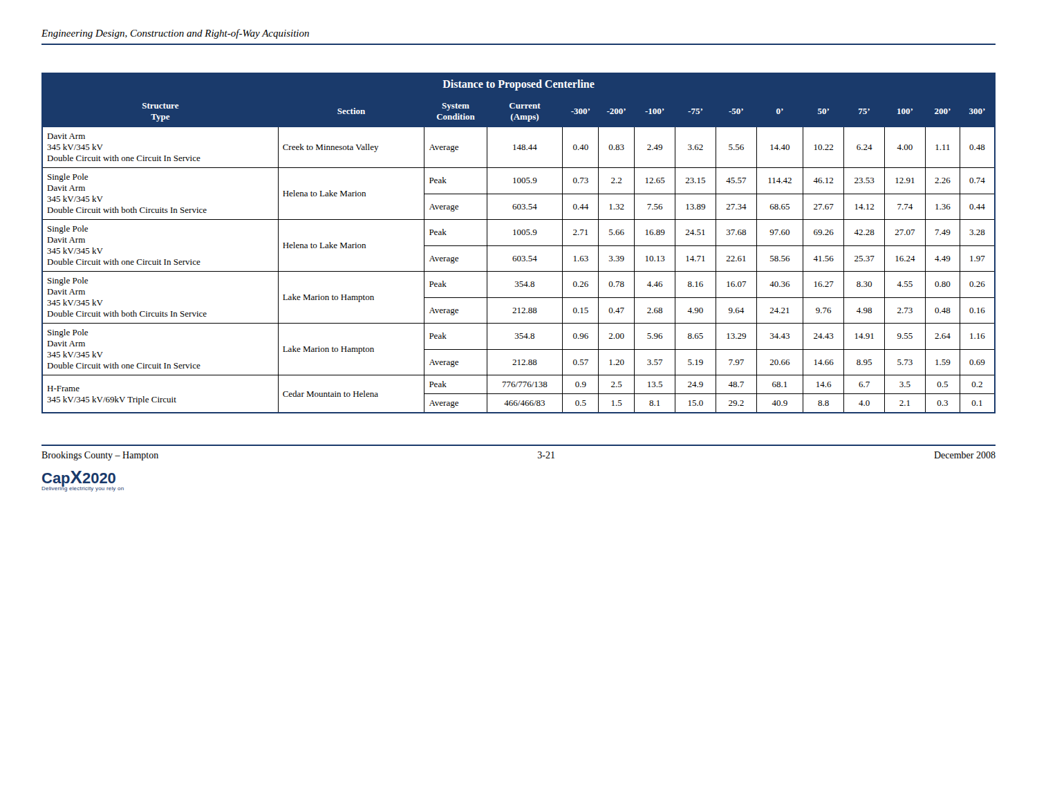Engineering Design, Construction and Right-of-Way Acquisition
Distance to Proposed Centerline
| Structure Type | Section | System Condition | Current (Amps) | -300’ | -200’ | -100’ | -75’ | -50’ | 0’ | 50’ | 75’ | 100’ | 200’ | 300’ |
| --- | --- | --- | --- | --- | --- | --- | --- | --- | --- | --- | --- | --- | --- | --- |
| Davit Arm 345 kV/345 kV Double Circuit with one Circuit In Service | Creek to Minnesota Valley | Average | 148.44 | 0.40 | 0.83 | 2.49 | 3.62 | 5.56 | 14.40 | 10.22 | 6.24 | 4.00 | 1.11 | 0.48 |
| Single Pole Davit Arm 345 kV/345 kV Double Circuit with both Circuits In Service | Helena to Lake Marion | Peak | 1005.9 | 0.73 | 2.2 | 12.65 | 23.15 | 45.57 | 114.42 | 46.12 | 23.53 | 12.91 | 2.26 | 0.74 |
| Average | 603.54 | 0.44 | 1.32 | 7.56 | 13.89 | 27.34 | 68.65 | 27.67 | 14.12 | 7.74 | 1.36 | 0.44 |
| Single Pole Davit Arm 345 kV/345 kV Double Circuit with one Circuit In Service | Helena to Lake Marion | Peak | 1005.9 | 2.71 | 5.66 | 16.89 | 24.51 | 37.68 | 97.60 | 69.26 | 42.28 | 27.07 | 7.49 | 3.28 |
| Average | 603.54 | 1.63 | 3.39 | 10.13 | 14.71 | 22.61 | 58.56 | 41.56 | 25.37 | 16.24 | 4.49 | 1.97 |
| Single Pole Davit Arm 345 kV/345 kV Double Circuit with both Circuits In Service | Lake Marion to Hampton | Peak | 354.8 | 0.26 | 0.78 | 4.46 | 8.16 | 16.07 | 40.36 | 16.27 | 8.30 | 4.55 | 0.80 | 0.26 |
| Average | 212.88 | 0.15 | 0.47 | 2.68 | 4.90 | 9.64 | 24.21 | 9.76 | 4.98 | 2.73 | 0.48 | 0.16 |
| Single Pole Davit Arm 345 kV/345 kV Double Circuit with one Circuit In Service | Lake Marion to Hampton | Peak | 354.8 | 0.96 | 2.00 | 5.96 | 8.65 | 13.29 | 34.43 | 24.43 | 14.91 | 9.55 | 2.64 | 1.16 |
| Average | 212.88 | 0.57 | 1.20 | 3.57 | 5.19 | 7.97 | 20.66 | 14.66 | 8.95 | 5.73 | 1.59 | 0.69 |
| H-Frame 345 kV/345 kV/69kV Triple Circuit | Cedar Mountain to Helena | Peak | 776/776/138 | 0.9 | 2.5 | 13.5 | 24.9 | 48.7 | 68.1 | 14.6 | 6.7 | 3.5 | 0.5 | 0.2 |
| Average | 466/466/83 | 0.5 | 1.5 | 8.1 | 15.0 | 29.2 | 40.9 | 8.8 | 4.0 | 2.1 | 0.3 | 0.1 |
Brookings County – Hampton
CapX2020
Delivering electricity you rely on
3-21
December 2008